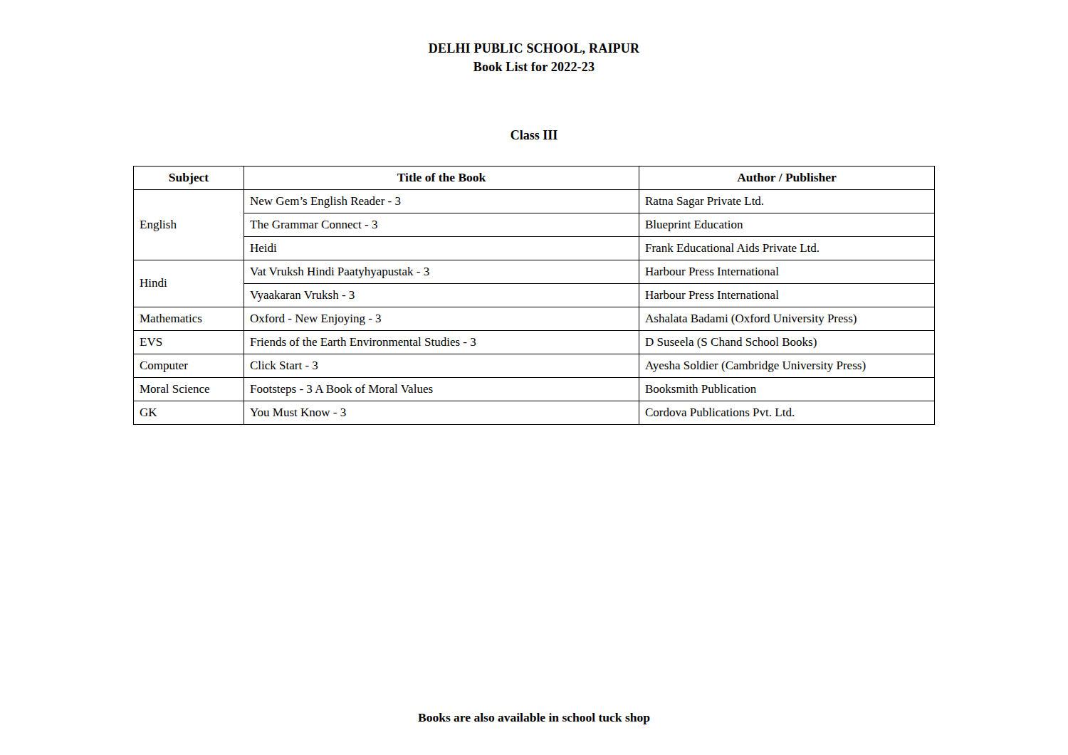DELHI PUBLIC SCHOOL, RAIPUR
Book List for 2022-23
Class III
| Subject | Title of the Book | Author / Publisher |
| --- | --- | --- |
| English | New Gem’s English Reader - 3 | Ratna Sagar Private Ltd. |
| The Grammar Connect - 3 | Blueprint Education |
| Heidi | Frank Educational Aids Private Ltd. |
| Hindi | Vat Vruksh Hindi Paatyhyapustak - 3 | Harbour Press International |
| Vyaakaran Vruksh - 3 | Harbour Press International |
| Mathematics | Oxford - New Enjoying - 3 | Ashalata Badami (Oxford University Press) |
| EVS | Friends of the Earth Environmental Studies - 3 | D Suseela (S Chand School Books) |
| Computer | Click Start - 3 | Ayesha Soldier (Cambridge University Press) |
| Moral Science | Footsteps - 3 A Book of Moral Values | Booksmith Publication |
| GK | You Must Know - 3 | Cordova Publications Pvt. Ltd. |
Books are also available in school tuck shop